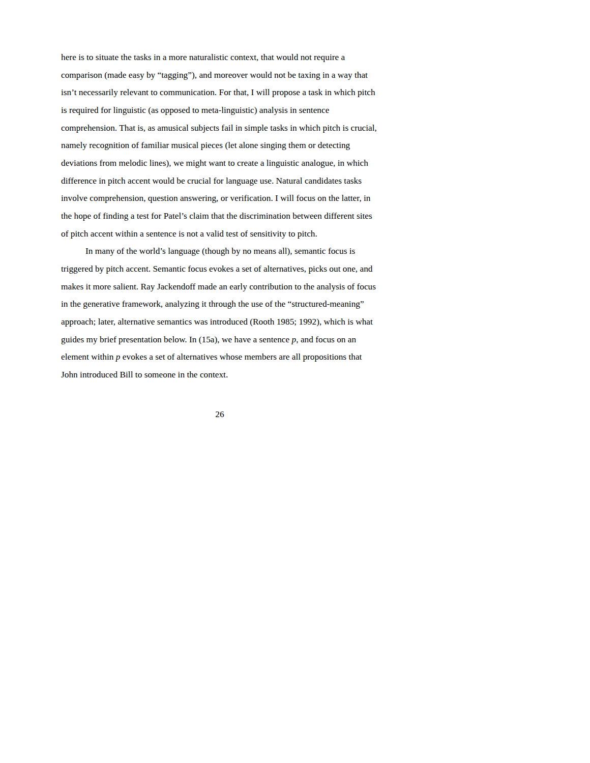here is to situate the tasks in a more naturalistic context, that would not require a comparison (made easy by “tagging”), and moreover would not be taxing in a way that isn’t necessarily relevant to communication. For that, I will propose a task in which pitch is required for linguistic (as opposed to meta-linguistic) analysis in sentence comprehension. That is, as amusical subjects fail in simple tasks in which pitch is crucial, namely recognition of familiar musical pieces (let alone singing them or detecting deviations from melodic lines), we might want to create a linguistic analogue, in which difference in pitch accent would be crucial for language use. Natural candidates tasks involve comprehension, question answering, or verification. I will focus on the latter, in the hope of finding a test for Patel’s claim that the discrimination between different sites of pitch accent within a sentence is not a valid test of sensitivity to pitch.
In many of the world’s language (though by no means all), semantic focus is triggered by pitch accent. Semantic focus evokes a set of alternatives, picks out one, and makes it more salient. Ray Jackendoff made an early contribution to the analysis of focus in the generative framework, analyzing it through the use of the “structured-meaning” approach; later, alternative semantics was introduced (Rooth 1985; 1992), which is what guides my brief presentation below. In (15a), we have a sentence p, and focus on an element within p evokes a set of alternatives whose members are all propositions that John introduced Bill to someone in the context.
26